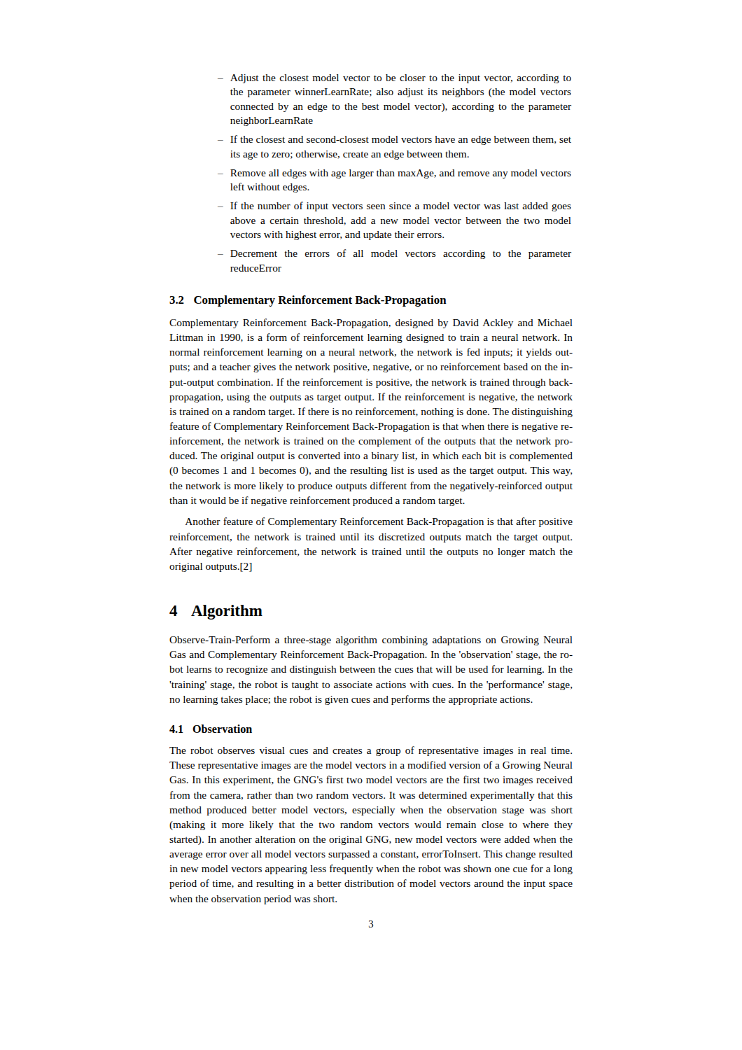Adjust the closest model vector to be closer to the input vector, according to the parameter winnerLearnRate; also adjust its neighbors (the model vectors connected by an edge to the best model vector), according to the parameter neighborLearnRate
If the closest and second-closest model vectors have an edge between them, set its age to zero; otherwise, create an edge between them.
Remove all edges with age larger than maxAge, and remove any model vectors left without edges.
If the number of input vectors seen since a model vector was last added goes above a certain threshold, add a new model vector between the two model vectors with highest error, and update their errors.
Decrement the errors of all model vectors according to the parameter reduceError
3.2 Complementary Reinforcement Back-Propagation
Complementary Reinforcement Back-Propagation, designed by David Ackley and Michael Littman in 1990, is a form of reinforcement learning designed to train a neural network. In normal reinforcement learning on a neural network, the network is fed inputs; it yields outputs; and a teacher gives the network positive, negative, or no reinforcement based on the input-output combination. If the reinforcement is positive, the network is trained through back-propagation, using the outputs as target output. If the reinforcement is negative, the network is trained on a random target. If there is no reinforcement, nothing is done. The distinguishing feature of Complementary Reinforcement Back-Propagation is that when there is negative reinforcement, the network is trained on the complement of the outputs that the network produced. The original output is converted into a binary list, in which each bit is complemented (0 becomes 1 and 1 becomes 0), and the resulting list is used as the target output. This way, the network is more likely to produce outputs different from the negatively-reinforced output than it would be if negative reinforcement produced a random target.
Another feature of Complementary Reinforcement Back-Propagation is that after positive reinforcement, the network is trained until its discretized outputs match the target output. After negative reinforcement, the network is trained until the outputs no longer match the original outputs.[2]
4 Algorithm
Observe-Train-Perform a three-stage algorithm combining adaptations on Growing Neural Gas and Complementary Reinforcement Back-Propagation. In the 'observation' stage, the robot learns to recognize and distinguish between the cues that will be used for learning. In the 'training' stage, the robot is taught to associate actions with cues. In the 'performance' stage, no learning takes place; the robot is given cues and performs the appropriate actions.
4.1 Observation
The robot observes visual cues and creates a group of representative images in real time. These representative images are the model vectors in a modified version of a Growing Neural Gas. In this experiment, the GNG's first two model vectors are the first two images received from the camera, rather than two random vectors. It was determined experimentally that this method produced better model vectors, especially when the observation stage was short (making it more likely that the two random vectors would remain close to where they started). In another alteration on the original GNG, new model vectors were added when the average error over all model vectors surpassed a constant, errorToInsert. This change resulted in new model vectors appearing less frequently when the robot was shown one cue for a long period of time, and resulting in a better distribution of model vectors around the input space when the observation period was short.
3